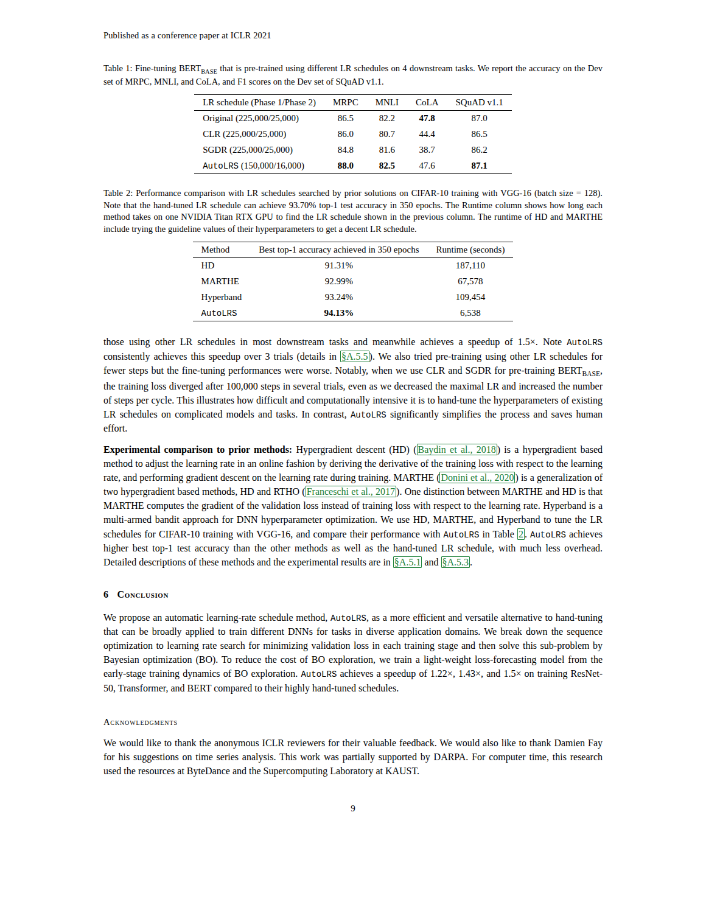Published as a conference paper at ICLR 2021
Table 1: Fine-tuning BERTBASE that is pre-trained using different LR schedules on 4 downstream tasks. We report the accuracy on the Dev set of MRPC, MNLI, and CoLA, and F1 scores on the Dev set of SQuAD v1.1.
| LR schedule (Phase 1/Phase 2) | MRPC | MNLI | CoLA | SQuAD v1.1 |
| --- | --- | --- | --- | --- |
| Original (225,000/25,000) | 86.5 | 82.2 | 47.8 | 87.0 |
| CLR (225,000/25,000) | 86.0 | 80.7 | 44.4 | 86.5 |
| SGDR (225,000/25,000) | 84.8 | 81.6 | 38.7 | 86.2 |
| AutoLRS (150,000/16,000) | 88.0 | 82.5 | 47.6 | 87.1 |
Table 2: Performance comparison with LR schedules searched by prior solutions on CIFAR-10 training with VGG-16 (batch size = 128). Note that the hand-tuned LR schedule can achieve 93.70% top-1 test accuracy in 350 epochs. The Runtime column shows how long each method takes on one NVIDIA Titan RTX GPU to find the LR schedule shown in the previous column. The runtime of HD and MARTHE include trying the guideline values of their hyperparameters to get a decent LR schedule.
| Method | Best top-1 accuracy achieved in 350 epochs | Runtime (seconds) |
| --- | --- | --- |
| HD | 91.31% | 187,110 |
| MARTHE | 92.99% | 67,578 |
| Hyperband | 93.24% | 109,454 |
| AutoLRS | 94.13% | 6,538 |
those using other LR schedules in most downstream tasks and meanwhile achieves a speedup of 1.5×. Note AutoLRS consistently achieves this speedup over 3 trials (details in §A.5.5). We also tried pre-training using other LR schedules for fewer steps but the fine-tuning performances were worse. Notably, when we use CLR and SGDR for pre-training BERTBASE, the training loss diverged after 100,000 steps in several trials, even as we decreased the maximal LR and increased the number of steps per cycle. This illustrates how difficult and computationally intensive it is to hand-tune the hyperparameters of existing LR schedules on complicated models and tasks. In contrast, AutoLRS significantly simplifies the process and saves human effort.
Experimental comparison to prior methods: Hypergradient descent (HD) (Baydin et al., 2018) is a hypergradient based method to adjust the learning rate in an online fashion by deriving the derivative of the training loss with respect to the learning rate, and performing gradient descent on the learning rate during training. MARTHE (Donini et al., 2020) is a generalization of two hypergradient based methods, HD and RTHO (Franceschi et al., 2017). One distinction between MARTHE and HD is that MARTHE computes the gradient of the validation loss instead of training loss with respect to the learning rate. Hyperband is a multi-armed bandit approach for DNN hyperparameter optimization. We use HD, MARTHE, and Hyperband to tune the LR schedules for CIFAR-10 training with VGG-16, and compare their performance with AutoLRS in Table 2. AutoLRS achieves higher best top-1 test accuracy than the other methods as well as the hand-tuned LR schedule, with much less overhead. Detailed descriptions of these methods and the experimental results are in §A.5.1 and §A.5.3.
6 Conclusion
We propose an automatic learning-rate schedule method, AutoLRS, as a more efficient and versatile alternative to hand-tuning that can be broadly applied to train different DNNs for tasks in diverse application domains. We break down the sequence optimization to learning rate search for minimizing validation loss in each training stage and then solve this sub-problem by Bayesian optimization (BO). To reduce the cost of BO exploration, we train a light-weight loss-forecasting model from the early-stage training dynamics of BO exploration. AutoLRS achieves a speedup of 1.22×, 1.43×, and 1.5× on training ResNet-50, Transformer, and BERT compared to their highly hand-tuned schedules.
Acknowledgments
We would like to thank the anonymous ICLR reviewers for their valuable feedback. We would also like to thank Damien Fay for his suggestions on time series analysis. This work was partially supported by DARPA. For computer time, this research used the resources at ByteDance and the Supercomputing Laboratory at KAUST.
9